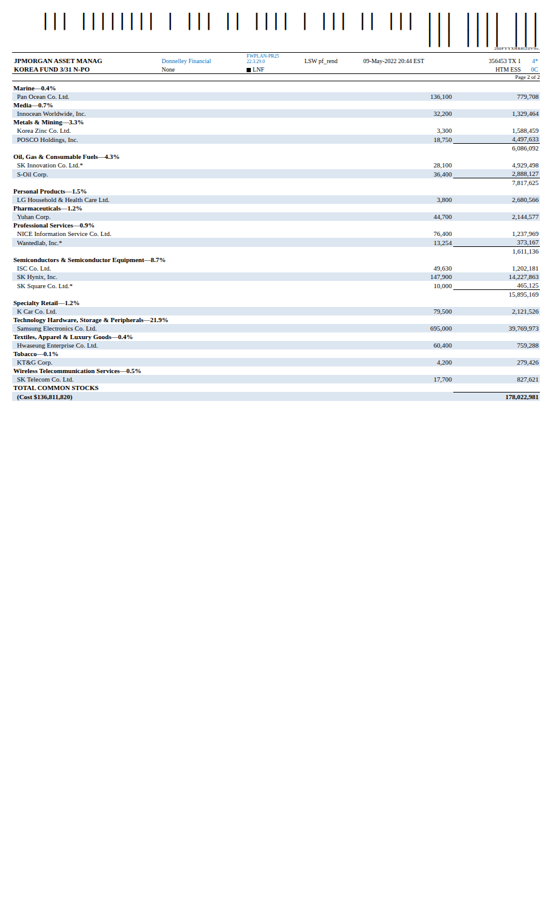||| |||||||| | ||| || |||| | ||| || ||| ||| |||| ||| ||| |||| |||
200FYYXHR8IZ0V9o.
| JPMORGAN ASSET MANAG | Donnelley Financial | FWPLAN-PR25 22.3.29.0 | LSW pf_rend | 09-May-2022 20:44 EST | 356453 TX 1 | 4* |
| KOREA FUND 3/31 N-PO | None | LNF | | HTM ESS | 0C |
Page 2 of 2
| Marine—0.4% | | |
| Pan Ocean Co. Ltd. | 136,100 | 779,708 |
| Media—0.7% | | |
| Innocean Worldwide, Inc. | 32,200 | 1,329,464 |
| Metals & Mining—3.3% | | |
| Korea Zinc Co. Ltd. | 3,300 | 1,588,459 |
| POSCO Holdings, Inc. | 18,750 | 4,497,633 |
| | | 6,086,092 |
| Oil, Gas & Consumable Fuels—4.3% | | |
| SK Innovation Co. Ltd.* | 28,100 | 4,929,498 |
| S-Oil Corp. | 36,400 | 2,888,127 |
| | | 7,817,625 |
| Personal Products—1.5% | | |
| LG Household & Health Care Ltd. | 3,800 | 2,680,566 |
| Pharmaceuticals—1.2% | | |
| Yuhan Corp. | 44,700 | 2,144,577 |
| Professional Services—0.9% | | |
| NICE Information Service Co. Ltd. | 76,400 | 1,237,969 |
| Wantedlab, Inc.* | 13,254 | 373,167 |
| | | 1,611,136 |
| Semiconductors & Semiconductor Equipment—8.7% | | |
| ISC Co. Ltd. | 49,630 | 1,202,181 |
| SK Hynix, Inc. | 147,900 | 14,227,863 |
| SK Square Co. Ltd.* | 10,000 | 465,125 |
| | | 15,895,169 |
| Specialty Retail—1.2% | | |
| K Car Co. Ltd. | 79,500 | 2,121,526 |
| Technology Hardware, Storage & Peripherals—21.9% | | |
| Samsung Electronics Co. Ltd. | 695,000 | 39,769,973 |
| Textiles, Apparel & Luxury Goods—0.4% | | |
| Hwaseung Enterprise Co. Ltd. | 60,400 | 759,288 |
| Tobacco—0.1% | | |
| KT&G Corp. | 4,200 | 279,426 |
| Wireless Telecommunication Services—0.5% | | |
| SK Telecom Co. Ltd. | 17,700 | 827,621 |
| TOTAL COMMON STOCKS | | |
| (Cost $136,811,820) | | 178,022,981 |